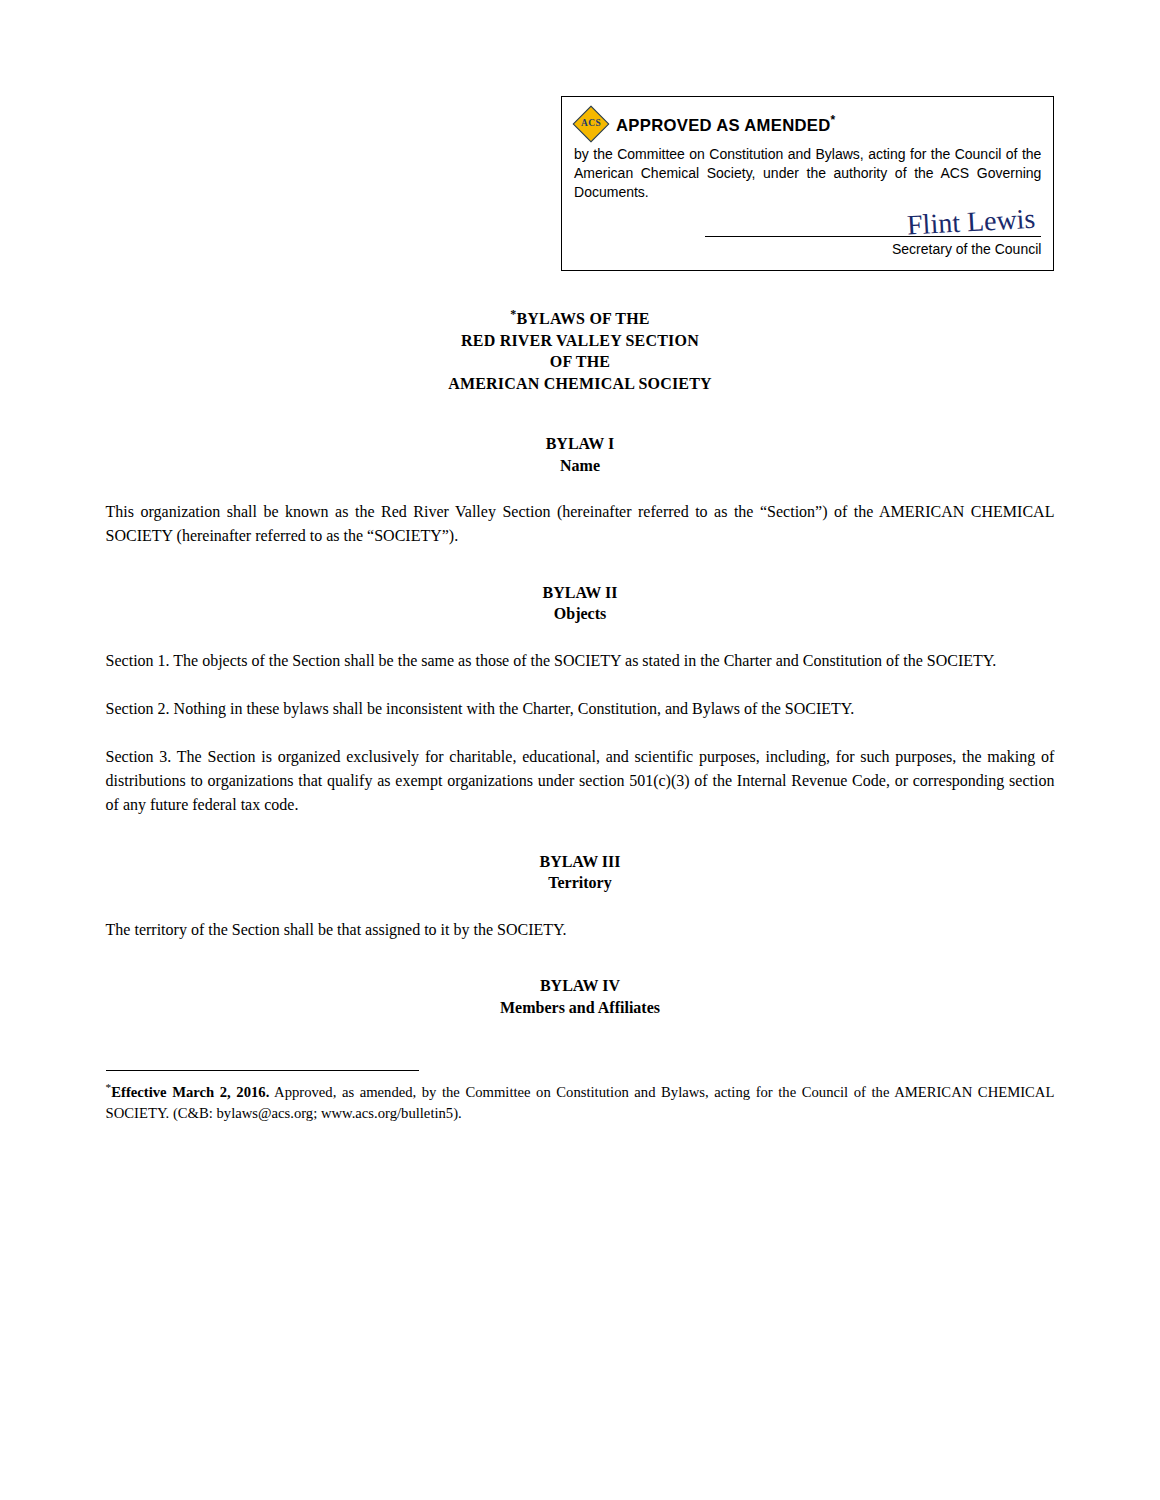ACS
APPROVED AS AMENDED*
by the Committee on Constitution and Bylaws, acting for the Council of the American Chemical Society, under the authority of the ACS Governing Documents.
Flint Lewis
Secretary of the Council
*BYLAWS OF THE
RED RIVER VALLEY SECTION
OF THE
AMERICAN CHEMICAL SOCIETY
BYLAW IName
This organization shall be known as the Red River Valley Section (hereinafter referred to as the “Section”) of the AMERICAN CHEMICAL SOCIETY (hereinafter referred to as the “SOCIETY”).
BYLAW IIObjects
Section 1. The objects of the Section shall be the same as those of the SOCIETY as stated in the Charter and Constitution of the SOCIETY.
Section 2. Nothing in these bylaws shall be inconsistent with the Charter, Constitution, and Bylaws of the SOCIETY.
Section 3. The Section is organized exclusively for charitable, educational, and scientific purposes, including, for such purposes, the making of distributions to organizations that qualify as exempt organizations under section 501(c)(3) of the Internal Revenue Code, or corresponding section of any future federal tax code.
BYLAW IIITerritory
The territory of the Section shall be that assigned to it by the SOCIETY.
BYLAW IVMembers and Affiliates
*Effective March 2, 2016. Approved, as amended, by the Committee on Constitution and Bylaws, acting for the Council of the AMERICAN CHEMICAL SOCIETY. (C&B: bylaws@acs.org; www.acs.org/bulletin5).